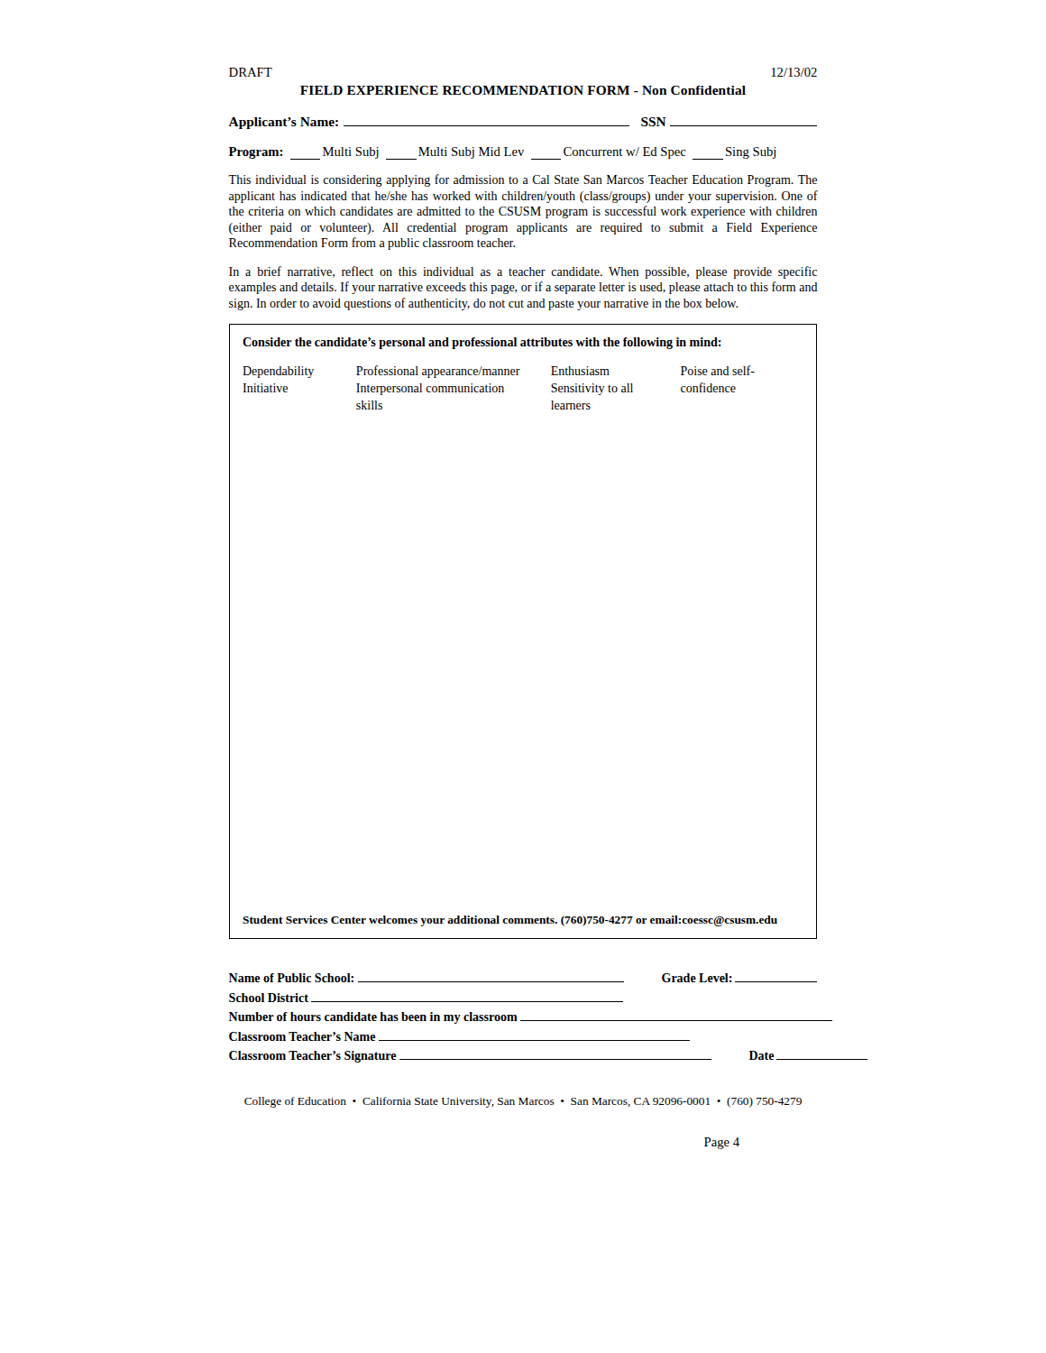DRAFT 12/13/02
FIELD EXPERIENCE RECOMMENDATION FORM - Non Confidential
Applicant’s Name: SSN
Program: Multi Subj Multi Subj Mid Lev Concurrent w/ Ed Spec Sing Subj
This individual is considering applying for admission to a Cal State San Marcos Teacher Education Program. The applicant has indicated that he/she has worked with children/youth (class/groups) under your supervision. One of the criteria on which candidates are admitted to the CSUSM program is successful work experience with children (either paid or volunteer). All credential program applicants are required to submit a Field Experience Recommendation Form from a public classroom teacher.
In a brief narrative, reflect on this individual as a teacher candidate. When possible, please provide specific examples and details. If your narrative exceeds this page, or if a separate letter is used, please attach to this form and sign. In order to avoid questions of authenticity, do not cut and paste your narrative in the box below.
Consider the candidate’s personal and professional attributes with the following in mind:
Dependability
Initiative
Professional appearance/manner
Interpersonal communication skills
Enthusiasm
Sensitivity to all learners
Poise and self-confidence
Student Services Center welcomes your additional comments. (760)750-4277 or email:coessc@csusm.edu
Name of Public School: Grade Level:
School District
Number of hours candidate has been in my classroom
Classroom Teacher’s Name
Classroom Teacher’s Signature Date
College of Education • California State University, San Marcos • San Marcos, CA 92096-0001 • (760) 750-4279
Page 4